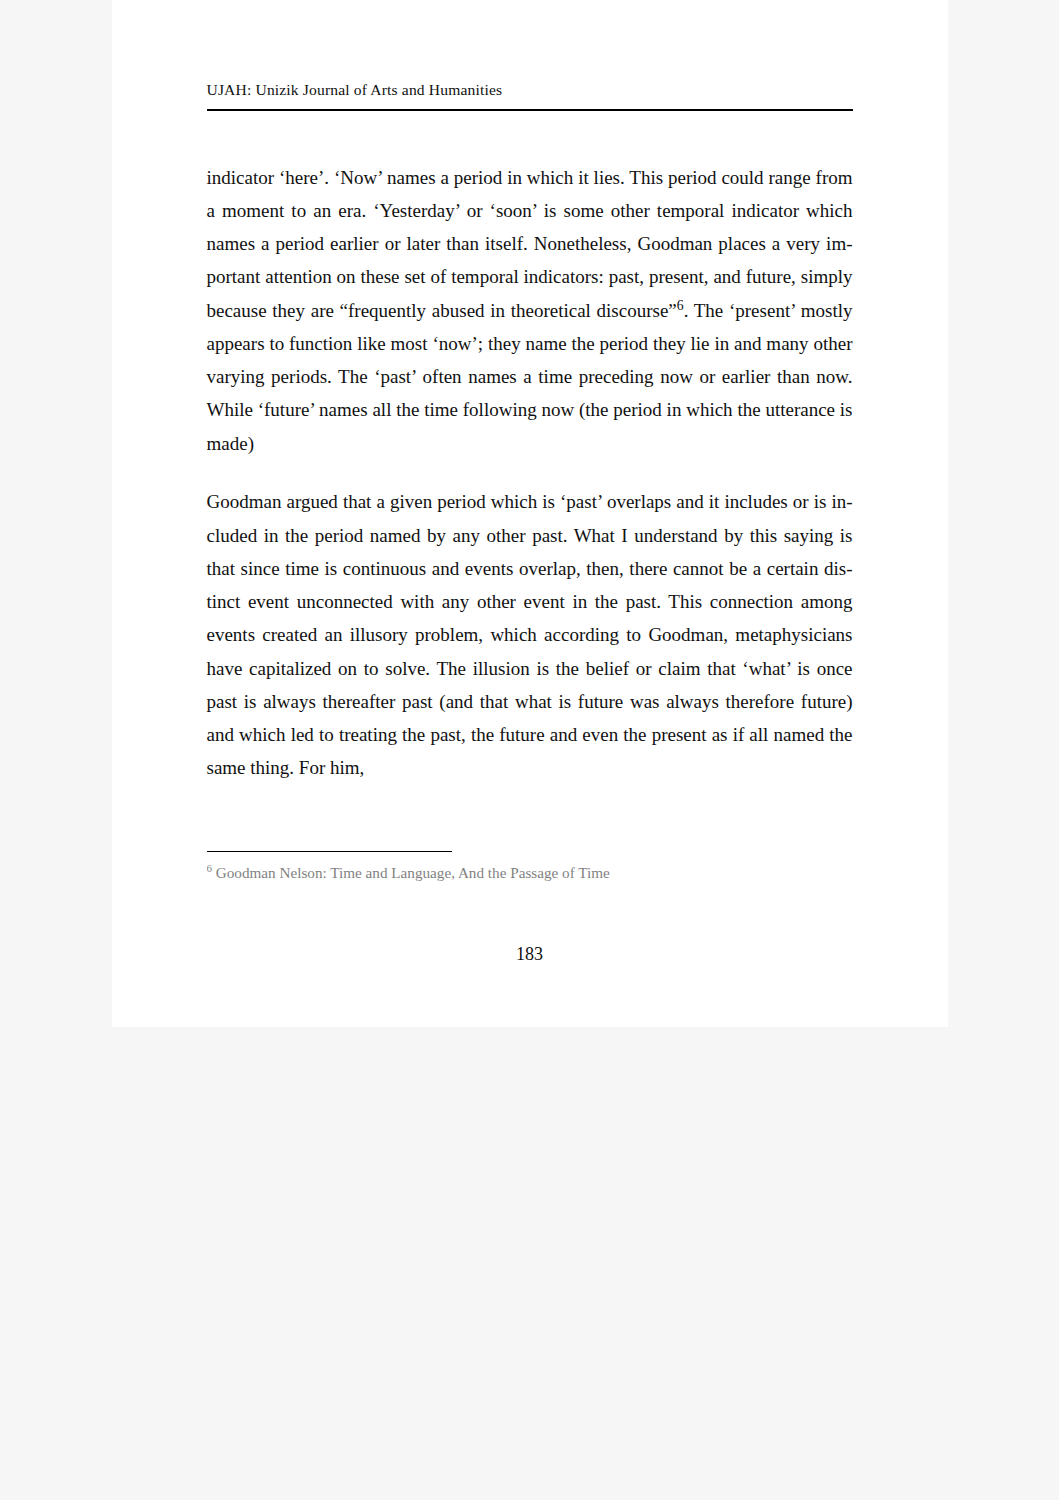UJAH: Unizik Journal of Arts and Humanities
indicator ‘here’. ‘Now’ names a period in which it lies. This period could range from a moment to an era. ‘Yesterday’ or ‘soon’ is some other temporal indicator which names a period earlier or later than itself. Nonetheless, Goodman places a very important attention on these set of temporal indicators: past, present, and future, simply because they are “frequently abused in theoretical discourse”6. The ‘present’ mostly appears to function like most ‘now’; they name the period they lie in and many other varying periods. The ‘past’ often names a time preceding now or earlier than now. While ‘future’ names all the time following now (the period in which the utterance is made)
Goodman argued that a given period which is ‘past’ overlaps and it includes or is included in the period named by any other past. What I understand by this saying is that since time is continuous and events overlap, then, there cannot be a certain distinct event unconnected with any other event in the past. This connection among events created an illusory problem, which according to Goodman, metaphysicians have capitalized on to solve. The illusion is the belief or claim that ‘what’ is once past is always thereafter past (and that what is future was always therefore future) and which led to treating the past, the future and even the present as if all named the same thing. For him,
6 Goodman Nelson: Time and Language, And the Passage of Time
183